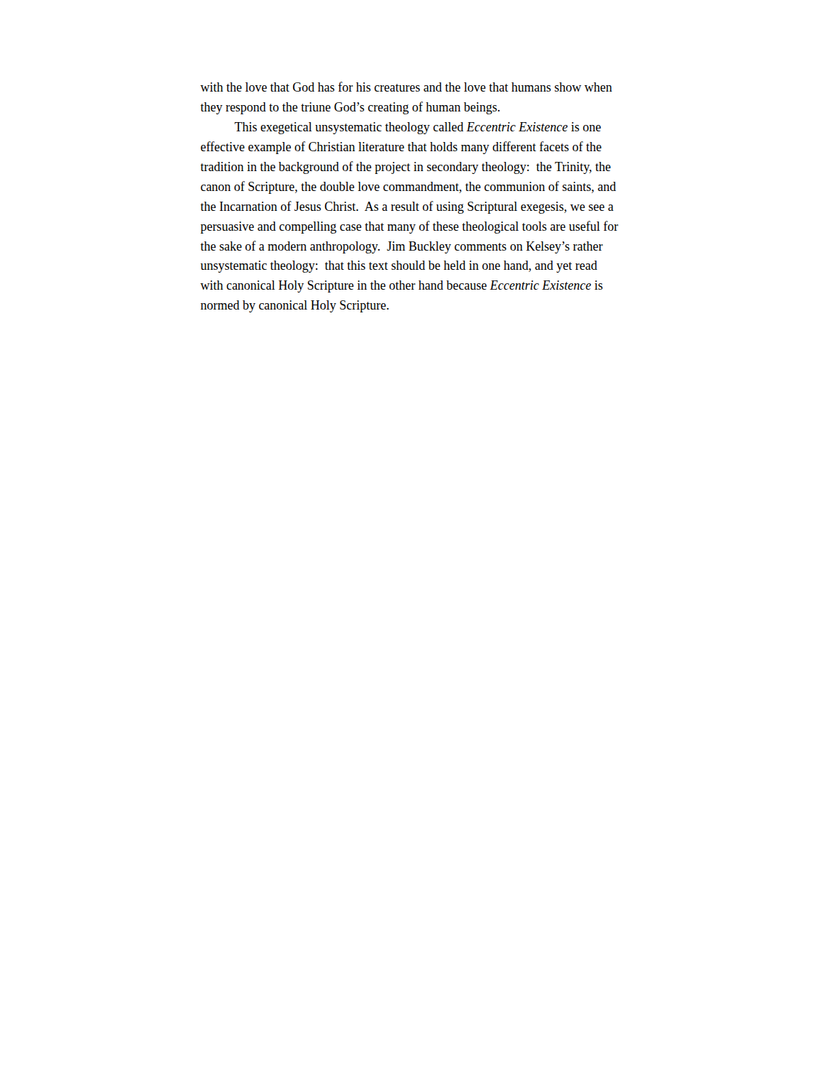with the love that God has for his creatures and the love that humans show when they respond to the triune God’s creating of human beings.
This exegetical unsystematic theology called Eccentric Existence is one effective example of Christian literature that holds many different facets of the tradition in the background of the project in secondary theology: the Trinity, the canon of Scripture, the double love commandment, the communion of saints, and the Incarnation of Jesus Christ. As a result of using Scriptural exegesis, we see a persuasive and compelling case that many of these theological tools are useful for the sake of a modern anthropology. Jim Buckley comments on Kelsey’s rather unsystematic theology: that this text should be held in one hand, and yet read with canonical Holy Scripture in the other hand because Eccentric Existence is normed by canonical Holy Scripture.